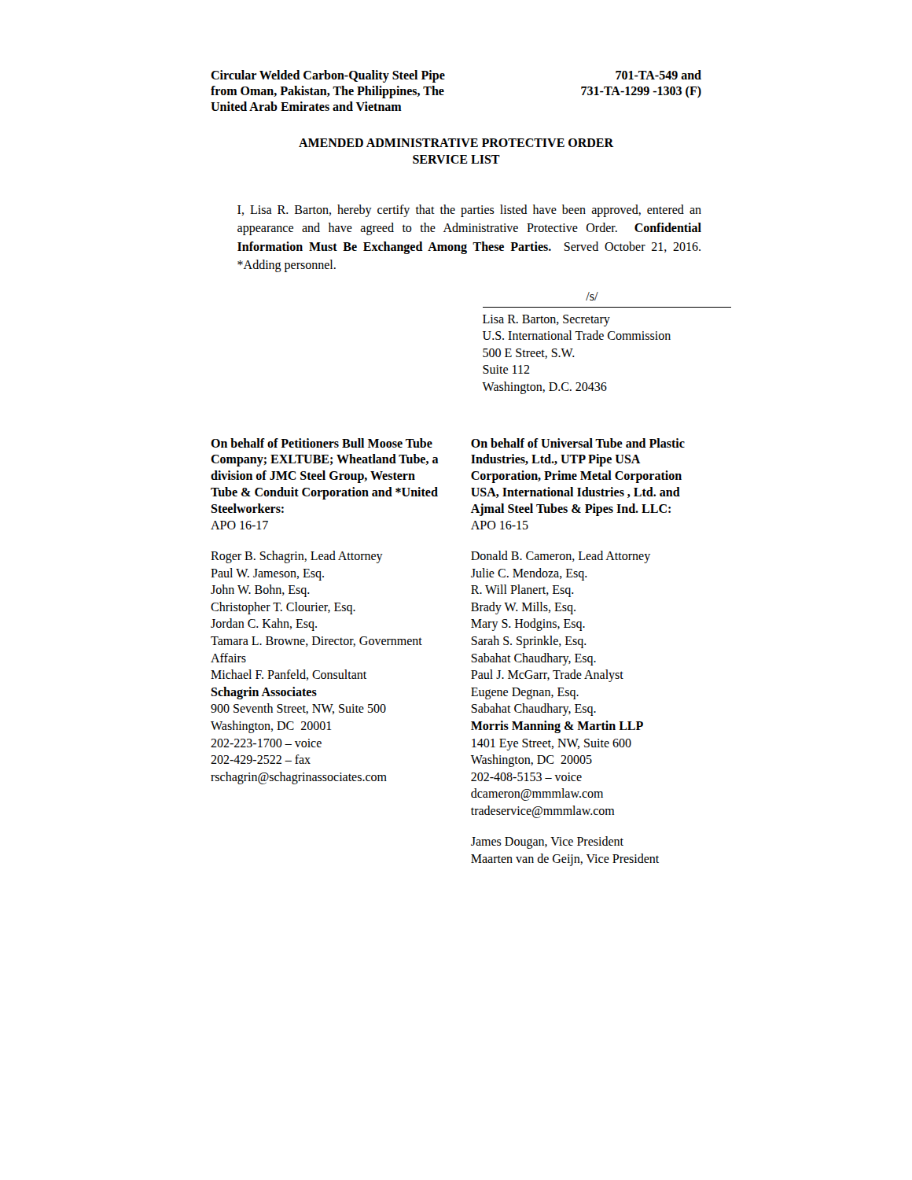Circular Welded Carbon-Quality Steel Pipe from Oman, Pakistan, The Philippines, The United Arab Emirates and Vietnam
701-TA-549 and
731-TA-1299 -1303 (F)
AMENDED ADMINISTRATIVE PROTECTIVE ORDER
SERVICE LIST
I, Lisa R. Barton, hereby certify that the parties listed have been approved, entered an appearance and have agreed to the Administrative Protective Order. Confidential Information Must Be Exchanged Among These Parties. Served October 21, 2016. *Adding personnel.
/s/
Lisa R. Barton, Secretary
U.S. International Trade Commission
500 E Street, S.W.
Suite 112
Washington, D.C. 20436
On behalf of Petitioners Bull Moose Tube Company; EXLTUBE; Wheatland Tube, a division of JMC Steel Group, Western Tube & Conduit Corporation and *United Steelworkers:
APO 16-17
Roger B. Schagrin, Lead Attorney
Paul W. Jameson, Esq.
John W. Bohn, Esq.
Christopher T. Clourier, Esq.
Jordan C. Kahn, Esq.
Tamara L. Browne, Director, Government Affairs
Michael F. Panfeld, Consultant
Schagrin Associates
900 Seventh Street, NW, Suite 500
Washington, DC 20001
202-223-1700 – voice
202-429-2522 – fax
rschagrin@schagrinassociates.com
On behalf of Universal Tube and Plastic Industries, Ltd., UTP Pipe USA Corporation, Prime Metal Corporation USA, International Idustries , Ltd. and Ajmal Steel Tubes & Pipes Ind. LLC:
APO 16-15
Donald B. Cameron, Lead Attorney
Julie C. Mendoza, Esq.
R. Will Planert, Esq.
Brady W. Mills, Esq.
Mary S. Hodgins, Esq.
Sarah S. Sprinkle, Esq.
Sabahat Chaudhary, Esq.
Paul J. McGarr, Trade Analyst
Eugene Degnan, Esq.
Sabahat Chaudhary, Esq.
Morris Manning & Martin LLP
1401 Eye Street, NW, Suite 600
Washington, DC 20005
202-408-5153 – voice
dcameron@mmmlaw.com
tradeservice@mmmlaw.com
James Dougan, Vice President
Maarten van de Geijn, Vice President